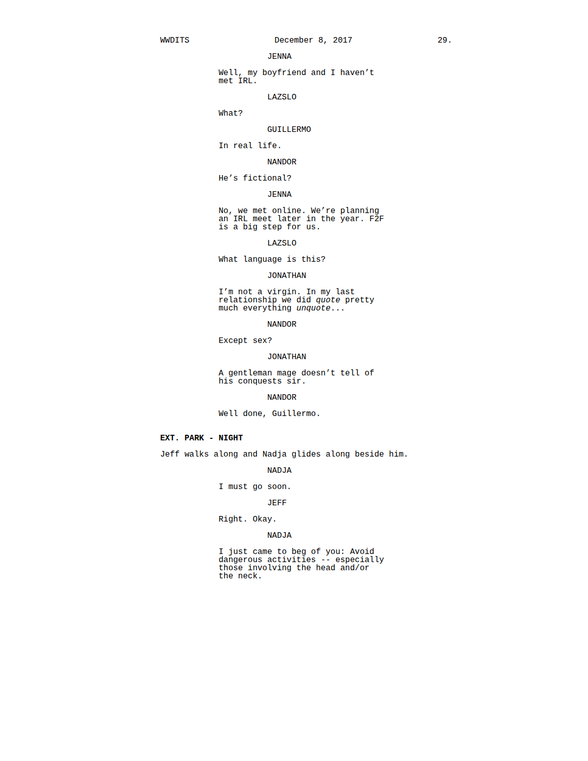WWDITS December 8, 2017 29.
JENNA
Well, my boyfriend and I haven’t met IRL.
LAZSLO
What?
GUILLERMO
In real life.
NANDOR
He’s fictional?
JENNA
No, we met online. We’re planning an IRL meet later in the year. F2F is a big step for us.
LAZSLO
What language is this?
JONATHAN
I’m not a virgin. In my last relationship we did quote pretty much everything unquote...
NANDOR
Except sex?
JONATHAN
A gentleman mage doesn’t tell of his conquests sir.
NANDOR
Well done, Guillermo.
EXT. PARK - NIGHT
Jeff walks along and Nadja glides along beside him.
NADJA
I must go soon.
JEFF
Right. Okay.
NADJA
I just came to beg of you: Avoid dangerous activities -- especially those involving the head and/or the neck.